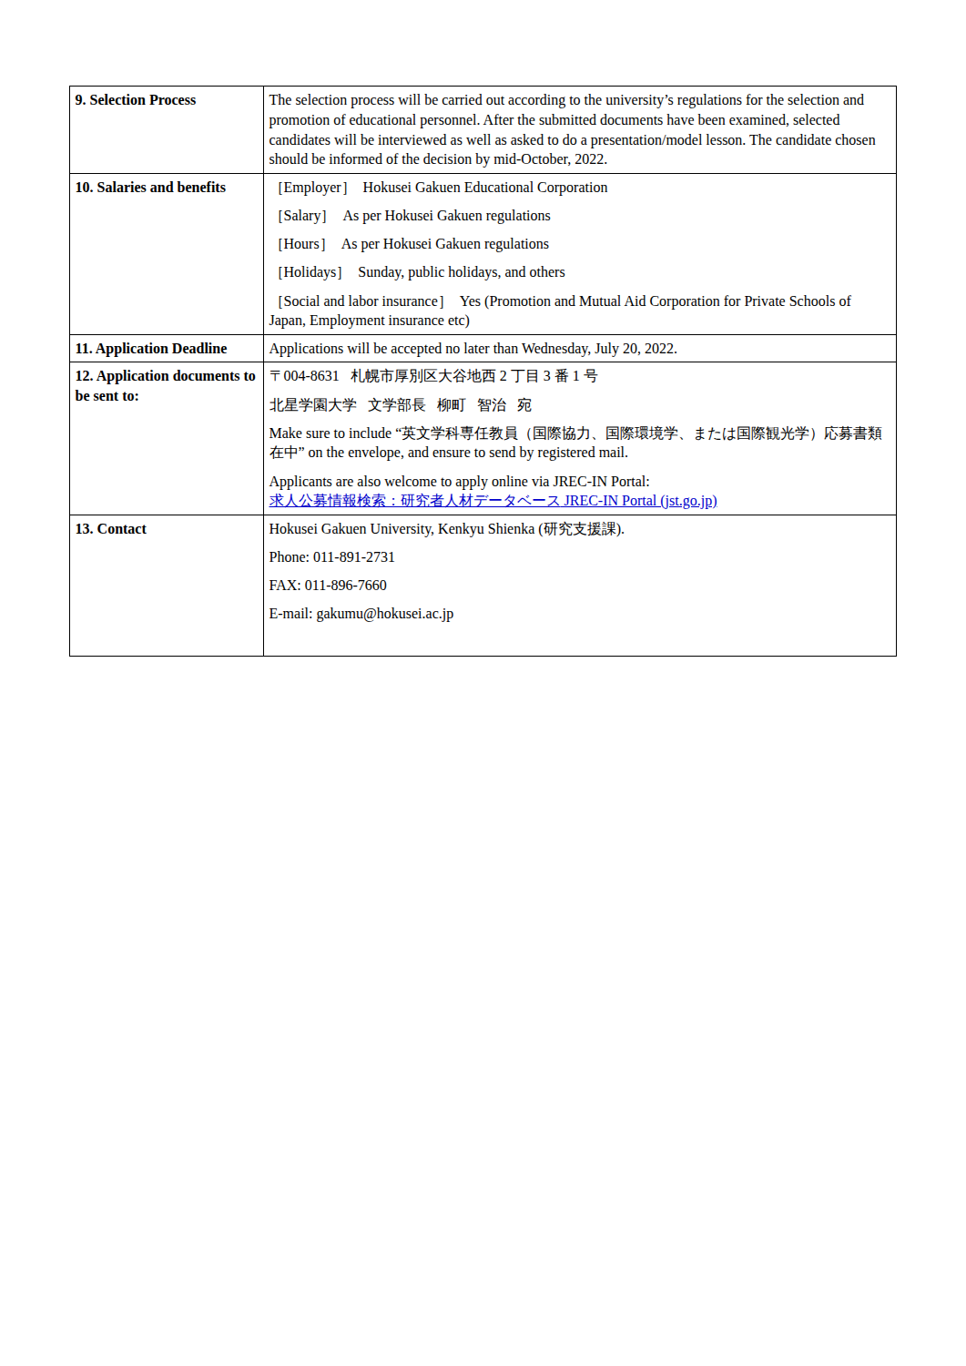| 9. Selection Process | The selection process will be carried out according to the university’s regulations for the selection and promotion of educational personnel. After the submitted documents have been examined, selected candidates will be interviewed as well as asked to do a presentation/model lesson. The candidate chosen should be informed of the decision by mid-October, 2022. |
| 10. Salaries and benefits | ［Employer］ Hokusei Gakuen Educational Corporation ［Salary］ As per Hokusei Gakuen regulations ［Hours］ As per Hokusei Gakuen regulations ［Holidays］ Sunday, public holidays, and others ［Social and labor insurance］ Yes (Promotion and Mutual Aid Corporation for Private Schools of Japan, Employment insurance etc) |
| 11. Application Deadline | Applications will be accepted no later than Wednesday, July 20, 2022. |
| 12. Application documents to be sent to: | 〒004-8631 札幌市厚別区大谷地西 2 丁目 3 番 1 号 北星学園大学 文学部長 柳町 智治 宛 Make sure to include “ 英文学科専任教員（国際協力、国際環境学、または国際観光学）応募書類在中 ” on the envelope, and ensure to send by registered mail. Applicants are also welcome to apply online via JREC-IN Portal: 求人公募情報検索：研究者人材データベース JREC-IN Portal (jst.go.jp) |
| 13. Contact | Hokusei Gakuen University, Kenkyu Shienka ( 研究支援課 ). Phone: 011-891-2731 FAX: 011-896-7660 E-mail: gakumu@hokusei.ac.jp |